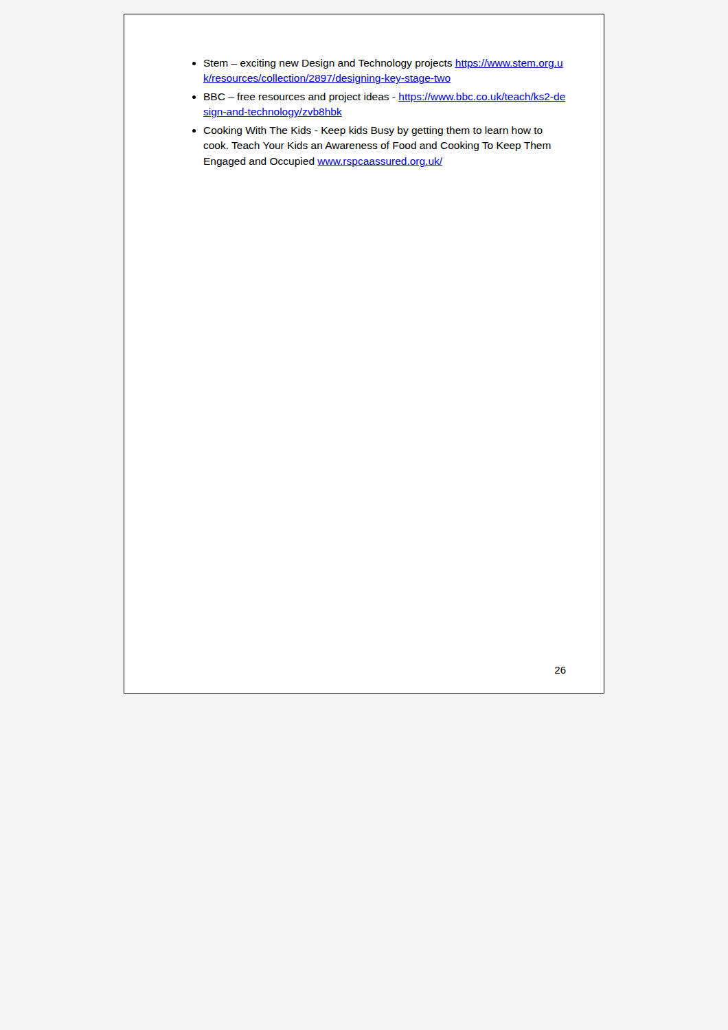Stem – exciting new Design and Technology projects https://www.stem.org.uk/resources/collection/2897/designing-key-stage-two
BBC – free resources and project ideas - https://www.bbc.co.uk/teach/ks2-design-and-technology/zvb8hbk
Cooking With The Kids - Keep kids Busy by getting them to learn how to cook. Teach Your Kids an Awareness of Food and Cooking To Keep Them Engaged and Occupied www.rspcaassured.org.uk/
26